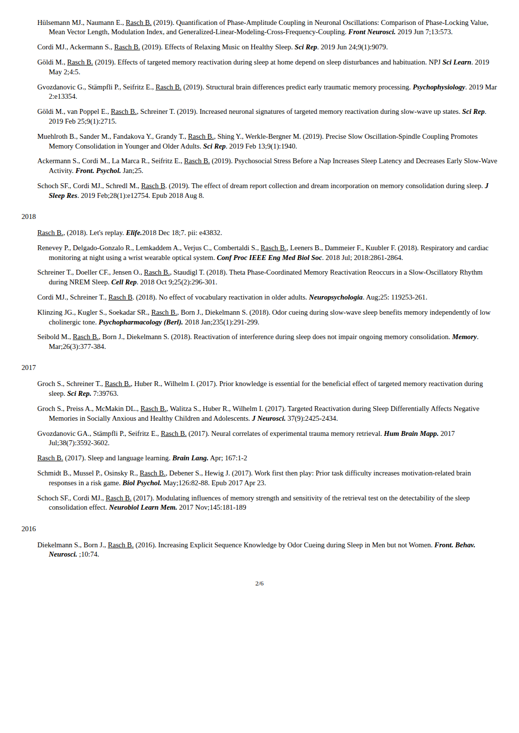Hülsemann MJ., Naumann E., Rasch B. (2019). Quantification of Phase-Amplitude Coupling in Neuronal Oscillations: Comparison of Phase-Locking Value, Mean Vector Length, Modulation Index, and Generalized-Linear-Modeling-Cross-Frequency-Coupling. Front Neurosci. 2019 Jun 7;13:573.
Cordi MJ., Ackermann S., Rasch B. (2019). Effects of Relaxing Music on Healthy Sleep. Sci Rep. 2019 Jun 24;9(1):9079.
Göldi M., Rasch B. (2019). Effects of targeted memory reactivation during sleep at home depend on sleep disturbances and habituation. NPJ Sci Learn. 2019 May 2;4:5.
Gvozdanovic G., Stämpfli P., Seifritz E., Rasch B. (2019). Structural brain differences predict early traumatic memory processing. Psychophysiology. 2019 Mar 2:e13354.
Göldi M., van Poppel E., Rasch B., Schreiner T. (2019). Increased neuronal signatures of targeted memory reactivation during slow-wave up states. Sci Rep. 2019 Feb 25;9(1):2715.
Muehlroth B., Sander M., Fandakova Y., Grandy T., Rasch B., Shing Y., Werkle-Bergner M. (2019). Precise Slow Oscillation-Spindle Coupling Promotes Memory Consolidation in Younger and Older Adults. Sci Rep. 2019 Feb 13;9(1):1940.
Ackermann S., Cordi M., La Marca R., Seifritz E., Rasch B. (2019). Psychosocial Stress Before a Nap Increases Sleep Latency and Decreases Early Slow-Wave Activity. Front. Psychol. Jan;25.
Schoch SF., Cordi MJ., Schredl M., Rasch B. (2019). The effect of dream report collection and dream incorporation on memory consolidation during sleep. J Sleep Res. 2019 Feb;28(1):e12754. Epub 2018 Aug 8.
2018
Rasch B., (2018). Let's replay. Elife. 2018 Dec 18;7. pii: e43832.
Renevey P., Delgado-Gonzalo R., Lemkaddem A., Verjus C., Combertaldi S., Rasch B., Leeners B., Dammeier F., Kuubler F. (2018). Respiratory and cardiac monitoring at night using a wrist wearable optical system. Conf Proc IEEE Eng Med Biol Soc. 2018 Jul; 2018:2861-2864.
Schreiner T., Doeller CF., Jensen O., Rasch B., Staudigl T. (2018). Theta Phase-Coordinated Memory Reactivation Reoccurs in a Slow-Oscillatory Rhythm during NREM Sleep. Cell Rep. 2018 Oct 9;25(2):296-301.
Cordi MJ., Schreiner T., Rasch B. (2018). No effect of vocabulary reactivation in older adults. Neuropsychologia. Aug;25: 119253-261.
Klinzing JG., Kugler S., Soekadar SR., Rasch B., Born J., Diekelmann S. (2018). Odor cueing during slow-wave sleep benefits memory independently of low cholinergic tone. Psychopharmacology (Berl). 2018 Jan;235(1):291-299.
Seibold M., Rasch B., Born J., Diekelmann S. (2018). Reactivation of interference during sleep does not impair ongoing memory consolidation. Memory. Mar;26(3):377-384.
2017
Groch S., Schreiner T., Rasch B., Huber R., Wilhelm I. (2017). Prior knowledge is essential for the beneficial effect of targeted memory reactivation during sleep. Sci Rep. 7:39763.
Groch S., Preiss A., McMakin DL., Rasch B., Walitza S., Huber R., Wilhelm I. (2017). Targeted Reactivation during Sleep Differentially Affects Negative Memories in Socially Anxious and Healthy Children and Adolescents. J Neurosci. 37(9):2425-2434.
Gvozdanovic GA., Stämpfli P., Seifritz E., Rasch B. (2017). Neural correlates of experimental trauma memory retrieval. Hum Brain Mapp. 2017 Jul;38(7):3592-3602.
Rasch B. (2017). Sleep and language learning. Brain Lang. Apr; 167:1-2
Schmidt B., Mussel P., Osinsky R., Rasch B., Debener S., Hewig J. (2017). Work first then play: Prior task difficulty increases motivation-related brain responses in a risk game. Biol Psychol. May;126:82-88. Epub 2017 Apr 23.
Schoch SF., Cordi MJ., Rasch B. (2017). Modulating influences of memory strength and sensitivity of the retrieval test on the detectability of the sleep consolidation effect. Neurobiol Learn Mem. 2017 Nov;145:181-189
2016
Diekelmann S., Born J., Rasch B. (2016). Increasing Explicit Sequence Knowledge by Odor Cueing during Sleep in Men but not Women. Front. Behav. Neurosci. ;10:74.
2/6